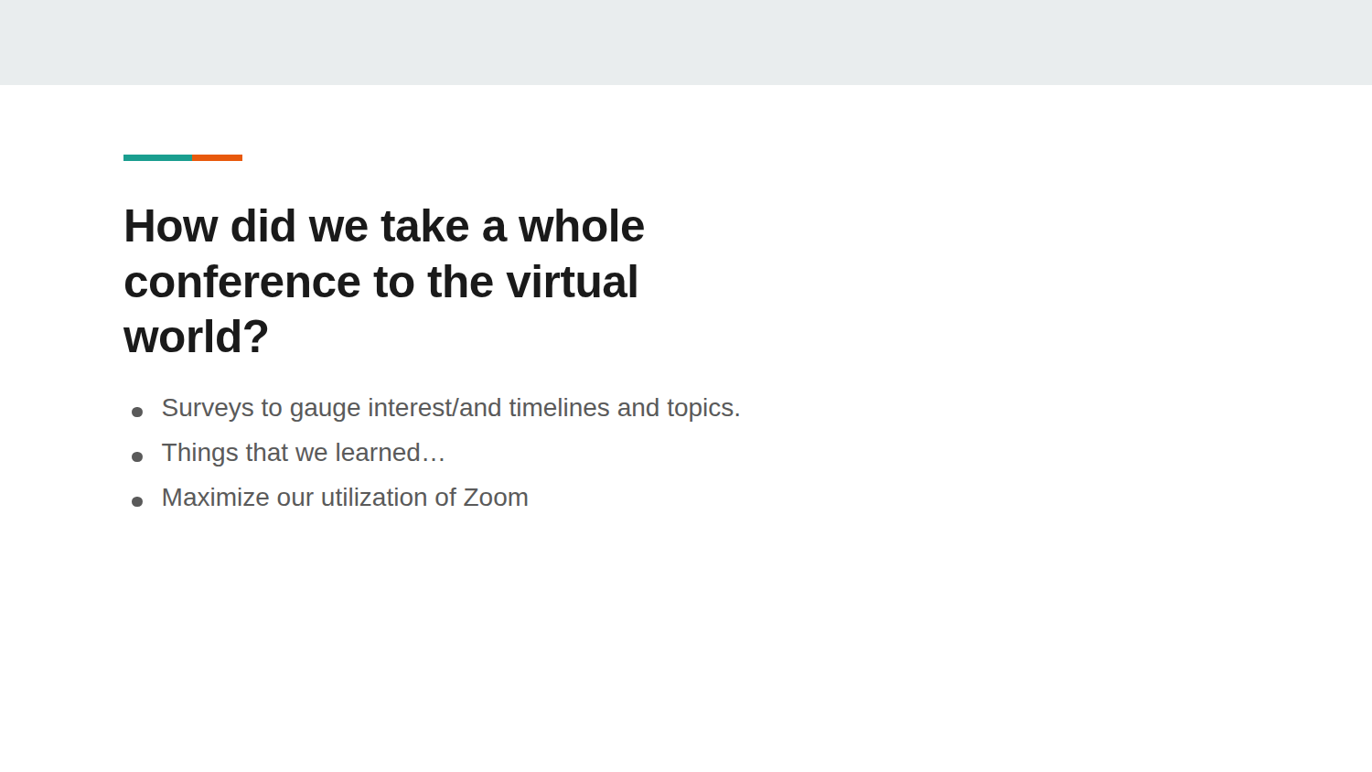How did we take a whole conference to the virtual world?
Surveys to gauge interest/and timelines and topics.
Things that we learned…
Maximize our utilization of Zoom